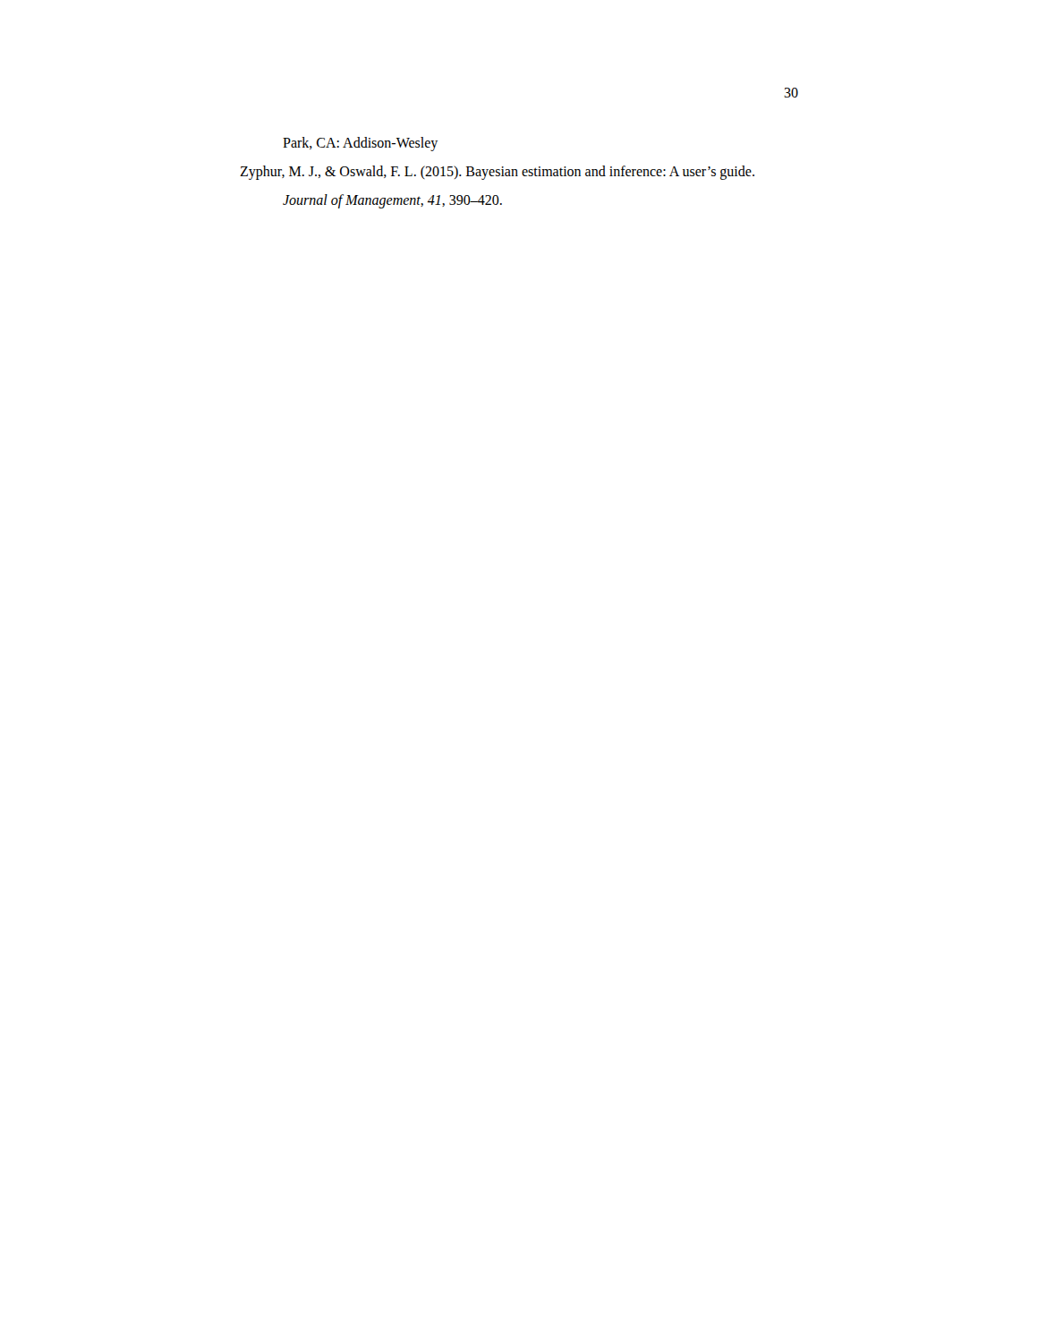30
Park, CA: Addison-Wesley
Zyphur, M. J., & Oswald, F. L. (2015). Bayesian estimation and inference: A user’s guide. Journal of Management, 41, 390–420.